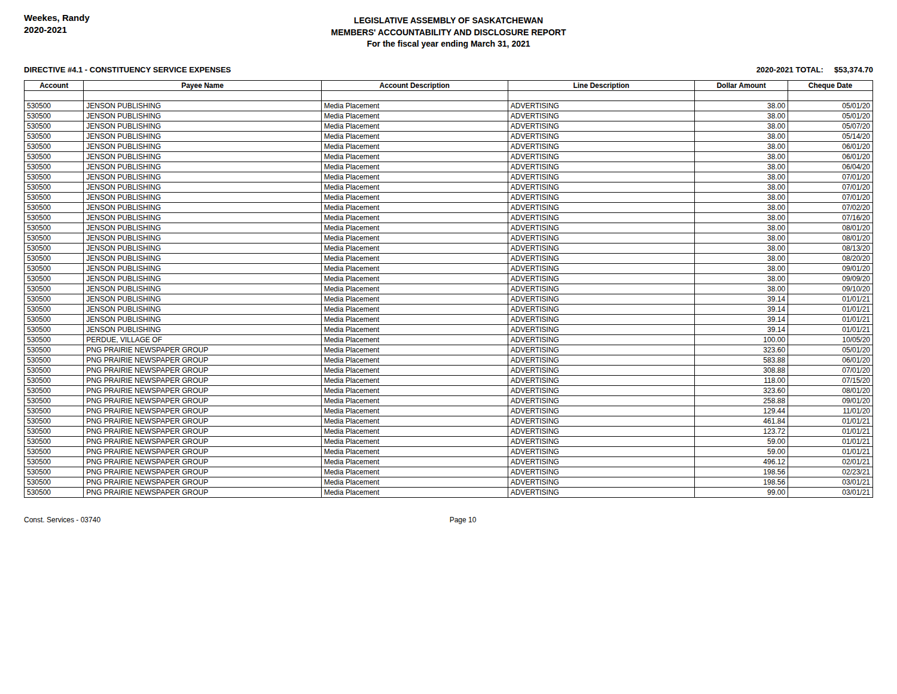Weekes, Randy
2020-2021
LEGISLATIVE ASSEMBLY OF SASKATCHEWAN
MEMBERS' ACCOUNTABILITY AND DISCLOSURE REPORT
For the fiscal year ending March 31, 2021
DIRECTIVE #4.1 - CONSTITUENCY SERVICE EXPENSES
2020-2021 TOTAL: $53,374.70
| Account | Payee Name | Account Description | Line Description | Dollar Amount | Cheque Date |
| --- | --- | --- | --- | --- | --- |
| 530500 | JENSON PUBLISHING | Media Placement | ADVERTISING | 38.00 | 05/01/20 |
| 530500 | JENSON PUBLISHING | Media Placement | ADVERTISING | 38.00 | 05/01/20 |
| 530500 | JENSON PUBLISHING | Media Placement | ADVERTISING | 38.00 | 05/07/20 |
| 530500 | JENSON PUBLISHING | Media Placement | ADVERTISING | 38.00 | 05/14/20 |
| 530500 | JENSON PUBLISHING | Media Placement | ADVERTISING | 38.00 | 06/01/20 |
| 530500 | JENSON PUBLISHING | Media Placement | ADVERTISING | 38.00 | 06/01/20 |
| 530500 | JENSON PUBLISHING | Media Placement | ADVERTISING | 38.00 | 06/04/20 |
| 530500 | JENSON PUBLISHING | Media Placement | ADVERTISING | 38.00 | 07/01/20 |
| 530500 | JENSON PUBLISHING | Media Placement | ADVERTISING | 38.00 | 07/01/20 |
| 530500 | JENSON PUBLISHING | Media Placement | ADVERTISING | 38.00 | 07/01/20 |
| 530500 | JENSON PUBLISHING | Media Placement | ADVERTISING | 38.00 | 07/02/20 |
| 530500 | JENSON PUBLISHING | Media Placement | ADVERTISING | 38.00 | 07/16/20 |
| 530500 | JENSON PUBLISHING | Media Placement | ADVERTISING | 38.00 | 08/01/20 |
| 530500 | JENSON PUBLISHING | Media Placement | ADVERTISING | 38.00 | 08/01/20 |
| 530500 | JENSON PUBLISHING | Media Placement | ADVERTISING | 38.00 | 08/13/20 |
| 530500 | JENSON PUBLISHING | Media Placement | ADVERTISING | 38.00 | 08/20/20 |
| 530500 | JENSON PUBLISHING | Media Placement | ADVERTISING | 38.00 | 09/01/20 |
| 530500 | JENSON PUBLISHING | Media Placement | ADVERTISING | 38.00 | 09/09/20 |
| 530500 | JENSON PUBLISHING | Media Placement | ADVERTISING | 38.00 | 09/10/20 |
| 530500 | JENSON PUBLISHING | Media Placement | ADVERTISING | 39.14 | 01/01/21 |
| 530500 | JENSON PUBLISHING | Media Placement | ADVERTISING | 39.14 | 01/01/21 |
| 530500 | JENSON PUBLISHING | Media Placement | ADVERTISING | 39.14 | 01/01/21 |
| 530500 | JENSON PUBLISHING | Media Placement | ADVERTISING | 39.14 | 01/01/21 |
| 530500 | PERDUE, VILLAGE OF | Media Placement | ADVERTISING | 100.00 | 10/05/20 |
| 530500 | PNG PRAIRIE NEWSPAPER GROUP | Media Placement | ADVERTISING | 323.60 | 05/01/20 |
| 530500 | PNG PRAIRIE NEWSPAPER GROUP | Media Placement | ADVERTISING | 583.88 | 06/01/20 |
| 530500 | PNG PRAIRIE NEWSPAPER GROUP | Media Placement | ADVERTISING | 308.88 | 07/01/20 |
| 530500 | PNG PRAIRIE NEWSPAPER GROUP | Media Placement | ADVERTISING | 118.00 | 07/15/20 |
| 530500 | PNG PRAIRIE NEWSPAPER GROUP | Media Placement | ADVERTISING | 323.60 | 08/01/20 |
| 530500 | PNG PRAIRIE NEWSPAPER GROUP | Media Placement | ADVERTISING | 258.88 | 09/01/20 |
| 530500 | PNG PRAIRIE NEWSPAPER GROUP | Media Placement | ADVERTISING | 129.44 | 11/01/20 |
| 530500 | PNG PRAIRIE NEWSPAPER GROUP | Media Placement | ADVERTISING | 461.84 | 01/01/21 |
| 530500 | PNG PRAIRIE NEWSPAPER GROUP | Media Placement | ADVERTISING | 123.72 | 01/01/21 |
| 530500 | PNG PRAIRIE NEWSPAPER GROUP | Media Placement | ADVERTISING | 59.00 | 01/01/21 |
| 530500 | PNG PRAIRIE NEWSPAPER GROUP | Media Placement | ADVERTISING | 59.00 | 01/01/21 |
| 530500 | PNG PRAIRIE NEWSPAPER GROUP | Media Placement | ADVERTISING | 496.12 | 02/01/21 |
| 530500 | PNG PRAIRIE NEWSPAPER GROUP | Media Placement | ADVERTISING | 198.56 | 02/23/21 |
| 530500 | PNG PRAIRIE NEWSPAPER GROUP | Media Placement | ADVERTISING | 198.56 | 03/01/21 |
| 530500 | PNG PRAIRIE NEWSPAPER GROUP | Media Placement | ADVERTISING | 99.00 | 03/01/21 |
Const. Services - 03740
Page 10